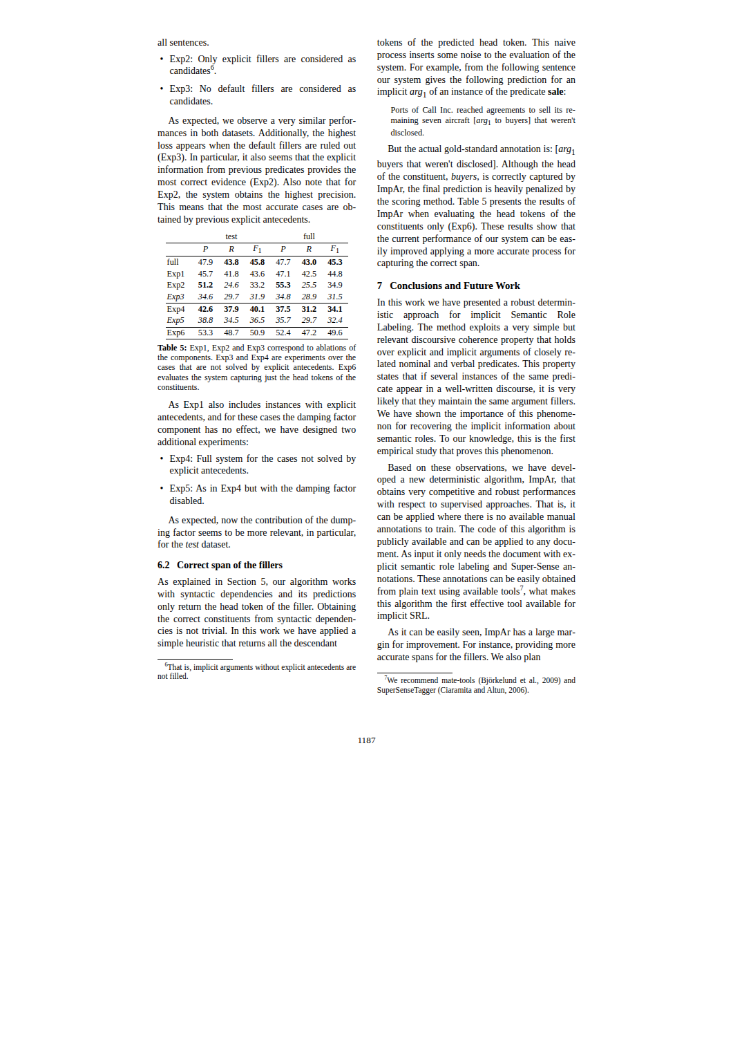all sentences.
Exp2: Only explicit fillers are considered as candidates6.
Exp3: No default fillers are considered as candidates.
As expected, we observe a very similar performances in both datasets. Additionally, the highest loss appears when the default fillers are ruled out (Exp3). In particular, it also seems that the explicit information from previous predicates provides the most correct evidence (Exp2). Also note that for Exp2, the system obtains the highest precision. This means that the most accurate cases are obtained by previous explicit antecedents.
| | test | full |
| | P | R | F 1 | P | R | F 1 |
| full | 47.9 | 43.8 | 45.8 | 47.7 | 43.0 | 45.3 |
| Exp1 | 45.7 | 41.8 | 43.6 | 47.1 | 42.5 | 44.8 |
| Exp2 | 51.2 | 24.6 | 33.2 | 55.3 | 25.5 | 34.9 |
| Exp3 | 34.6 | 29.7 | 31.9 | 34.8 | 28.9 | 31.5 |
| Exp4 | 42.6 | 37.9 | 40.1 | 37.5 | 31.2 | 34.1 |
| Exp5 | 38.8 | 34.5 | 36.5 | 35.7 | 29.7 | 32.4 |
| Exp6 | 53.3 | 48.7 | 50.9 | 52.4 | 47.2 | 49.6 |
Table 5: Exp1, Exp2 and Exp3 correspond to ablations of the components. Exp3 and Exp4 are experiments over the cases that are not solved by explicit antecedents. Exp6 evaluates the system capturing just the head tokens of the constituents.
As Exp1 also includes instances with explicit antecedents, and for these cases the damping factor component has no effect, we have designed two additional experiments:
Exp4: Full system for the cases not solved by explicit antecedents.
Exp5: As in Exp4 but with the damping factor disabled.
As expected, now the contribution of the dumping factor seems to be more relevant, in particular, for the test dataset.
6.2 Correct span of the fillers
As explained in Section 5, our algorithm works with syntactic dependencies and its predictions only return the head token of the filler. Obtaining the correct constituents from syntactic dependencies is not trivial. In this work we have applied a simple heuristic that returns all the descendant
6That is, implicit arguments without explicit antecedents are not filled.
tokens of the predicted head token. This naive process inserts some noise to the evaluation of the system. For example, from the following sentence our system gives the following prediction for an implicit arg1 of an instance of the predicate sale:
Ports of Call Inc. reached agreements to sell its remaining seven aircraft [arg1 to buyers] that weren't disclosed.
But the actual gold-standard annotation is: [arg1 buyers that weren't disclosed]. Although the head of the constituent, buyers, is correctly captured by ImpAr, the final prediction is heavily penalized by the scoring method. Table 5 presents the results of ImpAr when evaluating the head tokens of the constituents only (Exp6). These results show that the current performance of our system can be easily improved applying a more accurate process for capturing the correct span.
7 Conclusions and Future Work
In this work we have presented a robust deterministic approach for implicit Semantic Role Labeling. The method exploits a very simple but relevant discoursive coherence property that holds over explicit and implicit arguments of closely related nominal and verbal predicates. This property states that if several instances of the same predicate appear in a well-written discourse, it is very likely that they maintain the same argument fillers. We have shown the importance of this phenomenon for recovering the implicit information about semantic roles. To our knowledge, this is the first empirical study that proves this phenomenon.
Based on these observations, we have developed a new deterministic algorithm, ImpAr, that obtains very competitive and robust performances with respect to supervised approaches. That is, it can be applied where there is no available manual annotations to train. The code of this algorithm is publicly available and can be applied to any document. As input it only needs the document with explicit semantic role labeling and Super-Sense annotations. These annotations can be easily obtained from plain text using available tools7, what makes this algorithm the first effective tool available for implicit SRL.
As it can be easily seen, ImpAr has a large margin for improvement. For instance, providing more accurate spans for the fillers. We also plan
7We recommend mate-tools (Björkelund et al., 2009) and SuperSenseTagger (Ciaramita and Altun, 2006).
1187